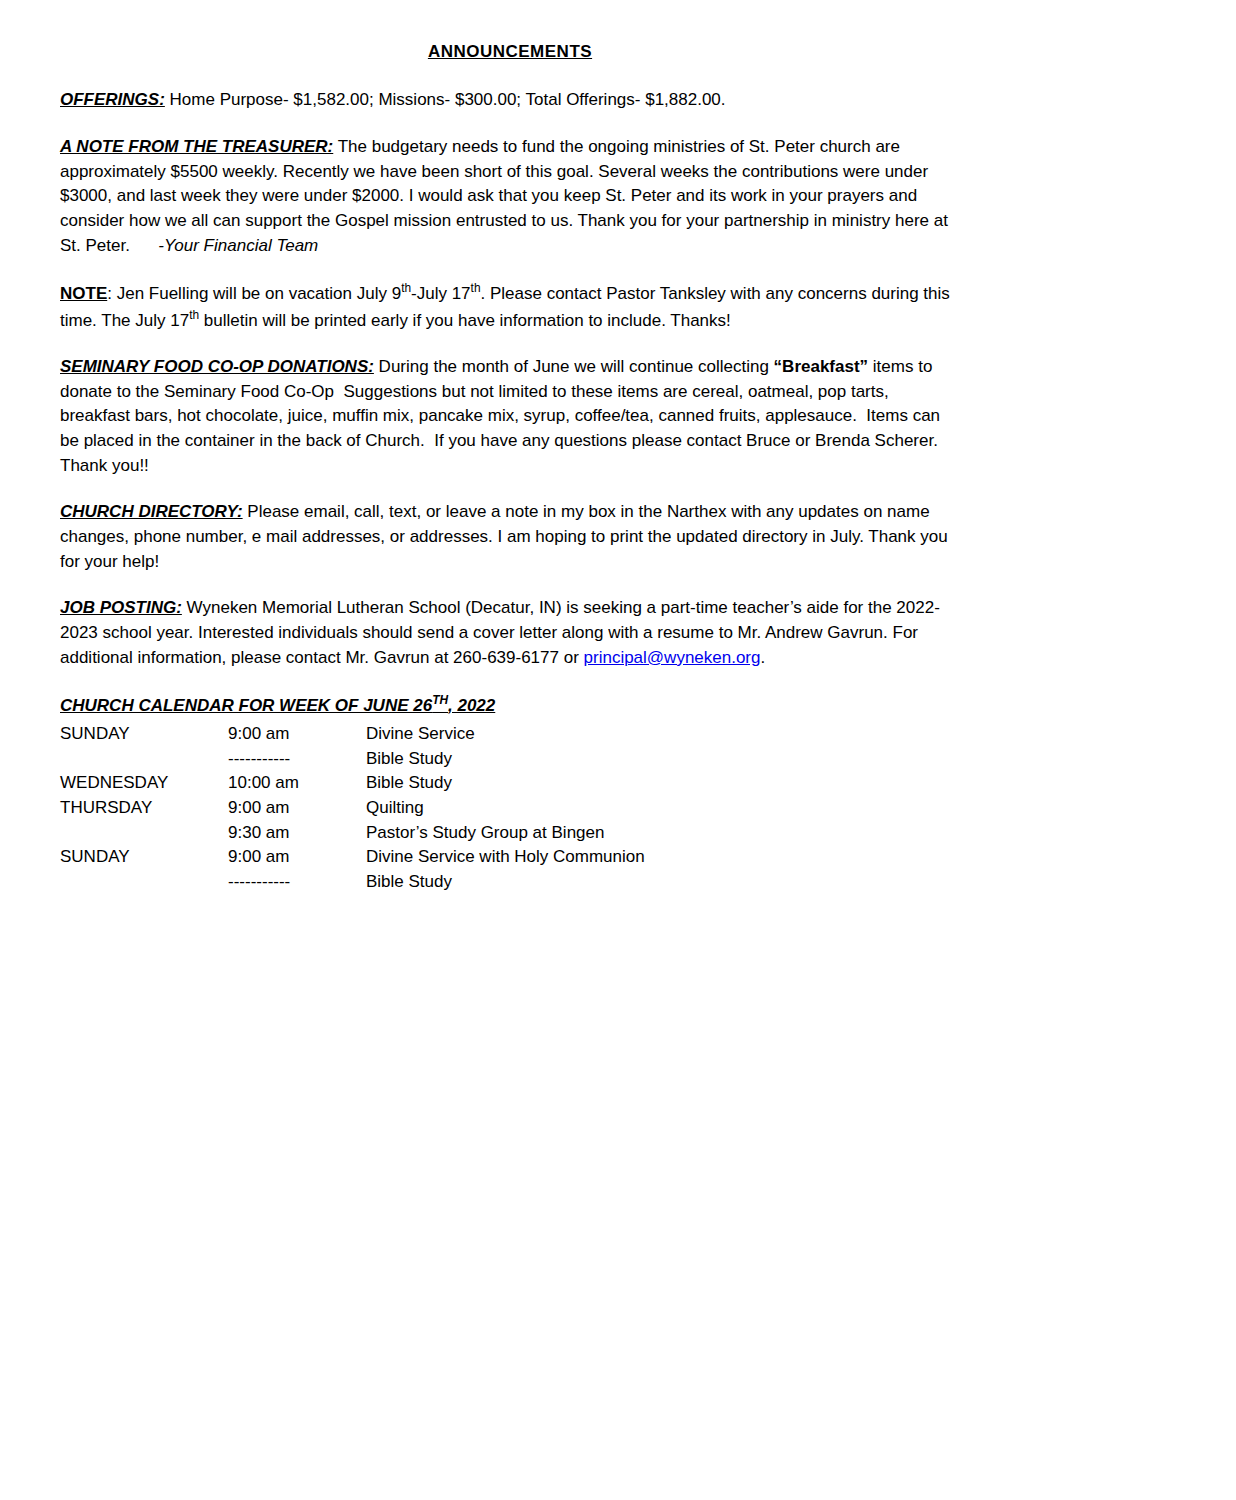ANNOUNCEMENTS
OFFERINGS: Home Purpose- $1,582.00; Missions- $300.00; Total Offerings- $1,882.00.
A NOTE FROM THE TREASURER: The budgetary needs to fund the ongoing ministries of St. Peter church are approximately $5500 weekly. Recently we have been short of this goal. Several weeks the contributions were under $3000, and last week they were under $2000. I would ask that you keep St. Peter and its work in your prayers and consider how we all can support the Gospel mission entrusted to us. Thank you for your partnership in ministry here at St. Peter. -Your Financial Team
NOTE: Jen Fuelling will be on vacation July 9th-July 17th. Please contact Pastor Tanksley with any concerns during this time. The July 17th bulletin will be printed early if you have information to include. Thanks!
SEMINARY FOOD CO-OP DONATIONS: During the month of June we will continue collecting “Breakfast” items to donate to the Seminary Food Co-Op Suggestions but not limited to these items are cereal, oatmeal, pop tarts, breakfast bars, hot chocolate, juice, muffin mix, pancake mix, syrup, coffee/tea, canned fruits, applesauce. Items can be placed in the container in the back of Church. If you have any questions please contact Bruce or Brenda Scherer. Thank you!!
CHURCH DIRECTORY: Please email, call, text, or leave a note in my box in the Narthex with any updates on name changes, phone number, e mail addresses, or addresses. I am hoping to print the updated directory in July. Thank you for your help!
JOB POSTING: Wyneken Memorial Lutheran School (Decatur, IN) is seeking a part-time teacher’s aide for the 2022-2023 school year. Interested individuals should send a cover letter along with a resume to Mr. Andrew Gavrun. For additional information, please contact Mr. Gavrun at 260-639-6177 or principal@wyneken.org.
CHURCH CALENDAR FOR WEEK OF JUNE 26TH, 2022
| SUNDAY | 9:00 am | Divine Service |
| | ----------- | Bible Study |
| WEDNESDAY | 10:00 am | Bible Study |
| THURSDAY | 9:00 am | Quilting |
| | 9:30 am | Pastor’s Study Group at Bingen |
| SUNDAY | 9:00 am | Divine Service with Holy Communion |
| | ----------- | Bible Study |